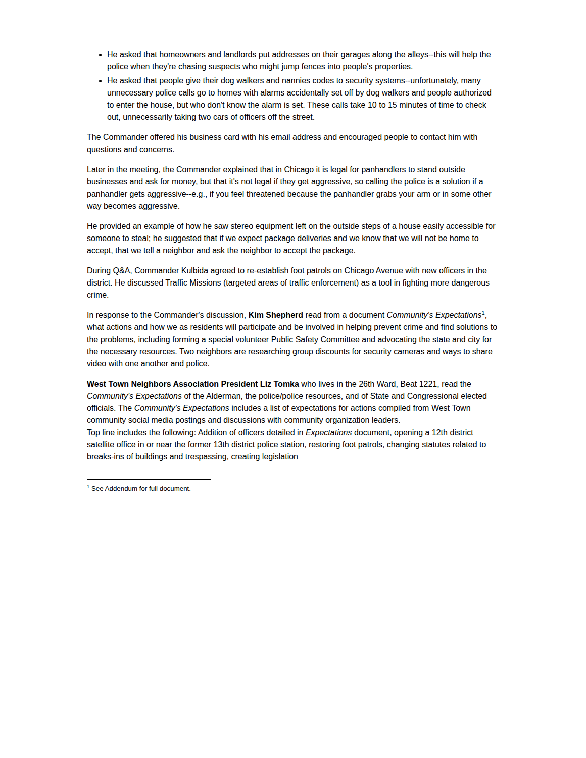He asked that homeowners and landlords put addresses on their garages along the alleys--this will help the police when they're chasing suspects who might jump fences into people's properties.
He asked that people give their dog walkers and nannies codes to security systems--unfortunately, many unnecessary police calls go to homes with alarms accidentally set off by dog walkers and people authorized to enter the house, but who don't know the alarm is set. These calls take 10 to 15 minutes of time to check out, unnecessarily taking two cars of officers off the street.
The Commander offered his business card with his email address and encouraged people to contact him with questions and concerns.
Later in the meeting, the Commander explained that in Chicago it is legal for panhandlers to stand outside businesses and ask for money, but that it's not legal if they get aggressive, so calling the police is a solution if a panhandler gets aggressive--e.g., if you feel threatened because the panhandler grabs your arm or in some other way becomes aggressive.
He provided an example of how he saw stereo equipment left on the outside steps of a house easily accessible for someone to steal; he suggested that if we expect package deliveries and we know that we will not be home to accept, that we tell a neighbor and ask the neighbor to accept the package.
During Q&A, Commander Kulbida agreed to re-establish foot patrols on Chicago Avenue with new officers in the district. He discussed Traffic Missions (targeted areas of traffic enforcement) as a tool in fighting more dangerous crime.
In response to the Commander's discussion, Kim Shepherd read from a document Community's Expectations1, what actions and how we as residents will participate and be involved in helping prevent crime and find solutions to the problems, including forming a special volunteer Public Safety Committee and advocating the state and city for the necessary resources. Two neighbors are researching group discounts for security cameras and ways to share video with one another and police.
West Town Neighbors Association President Liz Tomka who lives in the 26th Ward, Beat 1221, read the Community's Expectations of the Alderman, the police/police resources, and of State and Congressional elected officials. The Community's Expectations includes a list of expectations for actions compiled from West Town community social media postings and discussions with community organization leaders.
Top line includes the following: Addition of officers detailed in Expectations document, opening a 12th district satellite office in or near the former 13th district police station, restoring foot patrols, changing statutes related to breaks-ins of buildings and trespassing, creating legislation
1 See Addendum for full document.